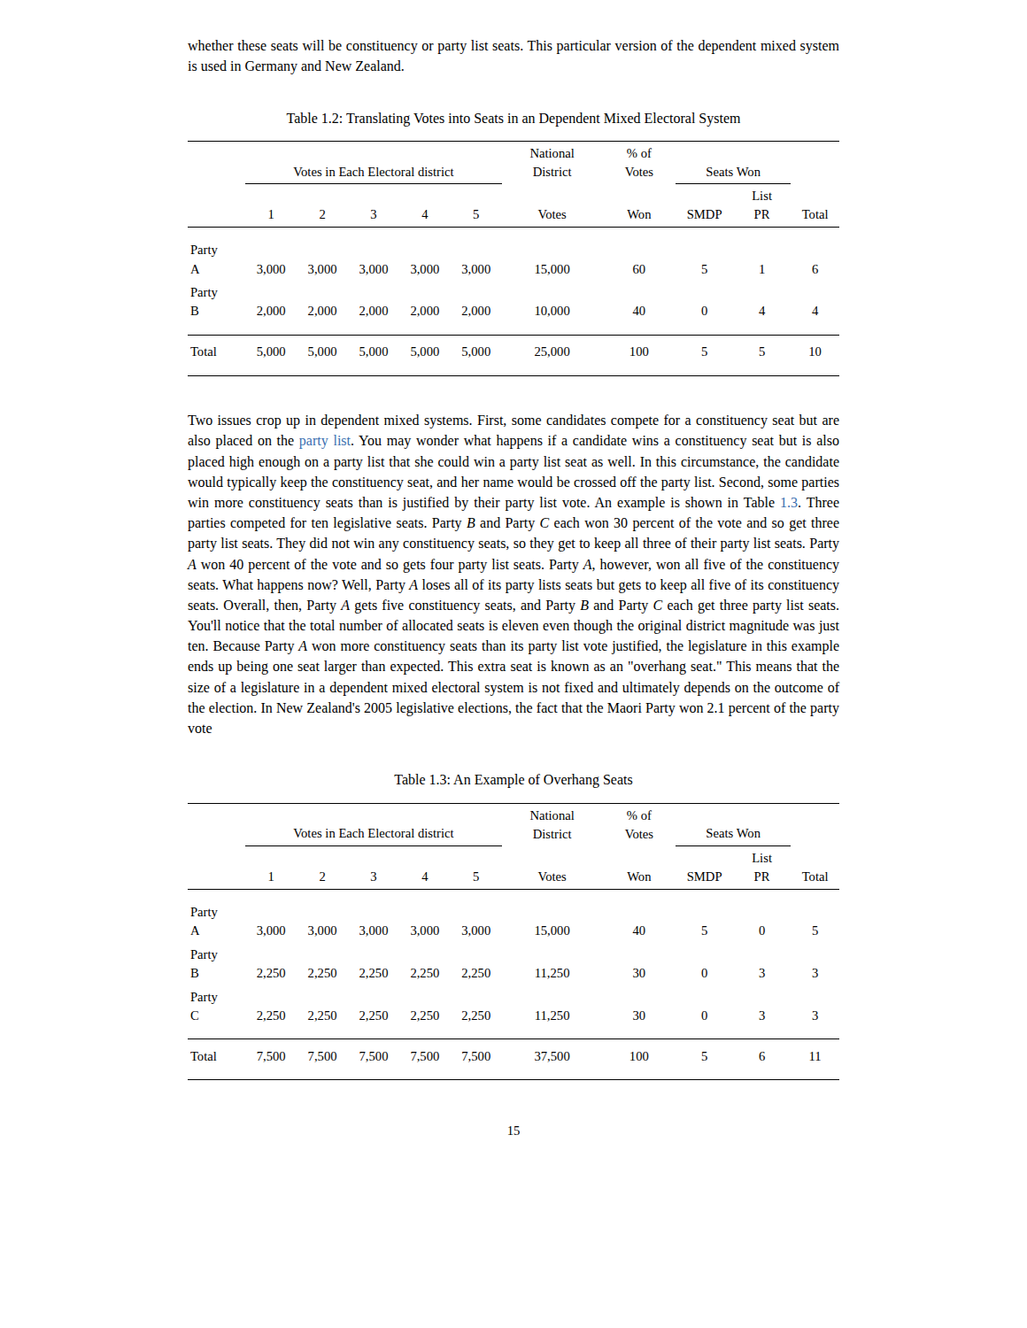whether these seats will be constituency or party list seats. This particular version of the dependent mixed system is used in Germany and New Zealand.
Table 1.2: Translating Votes into Seats in an Dependent Mixed Electoral System
| | Votes in Each Electoral district | National District | % of Votes | Seats Won | |
| --- | --- | --- | --- | --- | --- |
| | 1 | 2 | 3 | 4 | 5 | Votes | Won | SMDP | List PR | Total |
| Party A | 3,000 | 3,000 | 3,000 | 3,000 | 3,000 | 15,000 | 60 | 5 | 1 | 6 |
| Party B | 2,000 | 2,000 | 2,000 | 2,000 | 2,000 | 10,000 | 40 | 0 | 4 | 4 |
| Total | 5,000 | 5,000 | 5,000 | 5,000 | 5,000 | 25,000 | 100 | 5 | 5 | 10 |
Two issues crop up in dependent mixed systems. First, some candidates compete for a constituency seat but are also placed on the party list. You may wonder what happens if a candidate wins a constituency seat but is also placed high enough on a party list that she could win a party list seat as well. In this circumstance, the candidate would typically keep the constituency seat, and her name would be crossed off the party list. Second, some parties win more constituency seats than is justified by their party list vote. An example is shown in Table 1.3. Three parties competed for ten legislative seats. Party B and Party C each won 30 percent of the vote and so get three party list seats. They did not win any constituency seats, so they get to keep all three of their party list seats. Party A won 40 percent of the vote and so gets four party list seats. Party A, however, won all five of the constituency seats. What happens now? Well, Party A loses all of its party lists seats but gets to keep all five of its constituency seats. Overall, then, Party A gets five constituency seats, and Party B and Party C each get three party list seats. You'll notice that the total number of allocated seats is eleven even though the original district magnitude was just ten. Because Party A won more constituency seats than its party list vote justified, the legislature in this example ends up being one seat larger than expected. This extra seat is known as an "overhang seat." This means that the size of a legislature in a dependent mixed electoral system is not fixed and ultimately depends on the outcome of the election. In New Zealand's 2005 legislative elections, the fact that the Maori Party won 2.1 percent of the party vote
Table 1.3: An Example of Overhang Seats
| | Votes in Each Electoral district | National District | % of Votes | Seats Won | |
| --- | --- | --- | --- | --- | --- |
| | 1 | 2 | 3 | 4 | 5 | Votes | Won | SMDP | List PR | Total |
| Party A | 3,000 | 3,000 | 3,000 | 3,000 | 3,000 | 15,000 | 40 | 5 | 0 | 5 |
| Party B | 2,250 | 2,250 | 2,250 | 2,250 | 2,250 | 11,250 | 30 | 0 | 3 | 3 |
| Party C | 2,250 | 2,250 | 2,250 | 2,250 | 2,250 | 11,250 | 30 | 0 | 3 | 3 |
| Total | 7,500 | 7,500 | 7,500 | 7,500 | 7,500 | 37,500 | 100 | 5 | 6 | 11 |
15